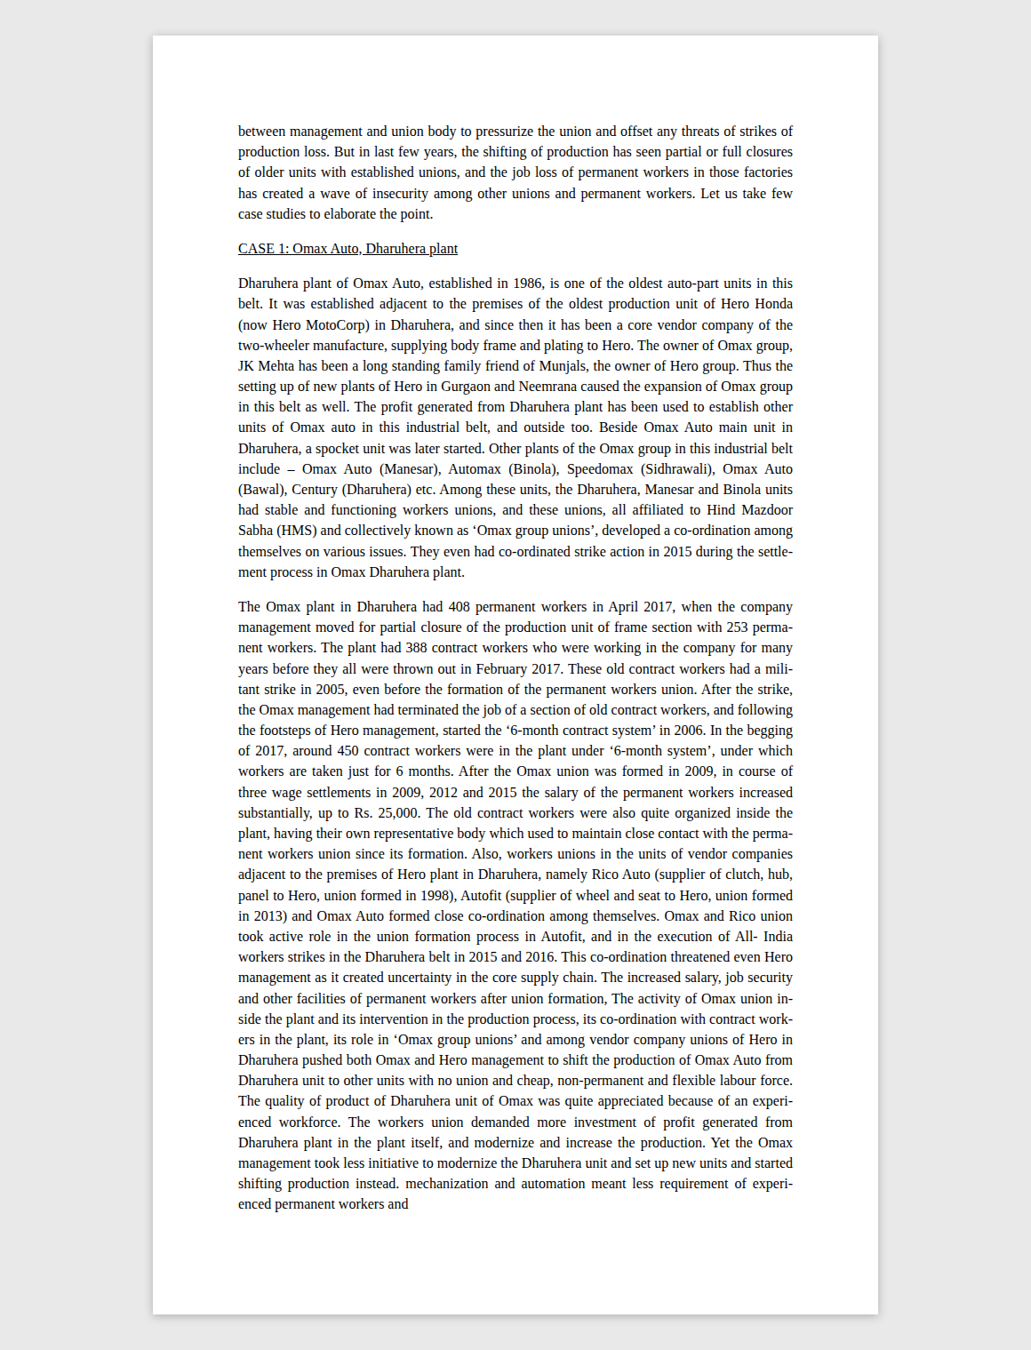between management and union body to pressurize the union and offset any threats of strikes of production loss. But in last few years, the shifting of production has seen partial or full closures of older units with established unions, and the job loss of permanent workers in those factories has created a wave of insecurity among other unions and permanent workers. Let us take few case studies to elaborate the point.
CASE 1: Omax Auto, Dharuhera plant
Dharuhera plant of Omax Auto, established in 1986, is one of the oldest auto-part units in this belt. It was established adjacent to the premises of the oldest production unit of Hero Honda (now Hero MotoCorp) in Dharuhera, and since then it has been a core vendor company of the two-wheeler manufacture, supplying body frame and plating to Hero. The owner of Omax group, JK Mehta has been a long standing family friend of Munjals, the owner of Hero group. Thus the setting up of new plants of Hero in Gurgaon and Neemrana caused the expansion of Omax group in this belt as well. The profit generated from Dharuhera plant has been used to establish other units of Omax auto in this industrial belt, and outside too. Beside Omax Auto main unit in Dharuhera, a spocket unit was later started. Other plants of the Omax group in this industrial belt include – Omax Auto (Manesar), Automax (Binola), Speedomax (Sidhrawali), Omax Auto (Bawal), Century (Dharuhera) etc. Among these units, the Dharuhera, Manesar and Binola units had stable and functioning workers unions, and these unions, all affiliated to Hind Mazdoor Sabha (HMS) and collectively known as ‘Omax group unions’, developed a co-ordination among themselves on various issues. They even had co-ordinated strike action in 2015 during the settlement process in Omax Dharuhera plant.
The Omax plant in Dharuhera had 408 permanent workers in April 2017, when the company management moved for partial closure of the production unit of frame section with 253 permanent workers. The plant had 388 contract workers who were working in the company for many years before they all were thrown out in February 2017. These old contract workers had a militant strike in 2005, even before the formation of the permanent workers union. After the strike, the Omax management had terminated the job of a section of old contract workers, and following the footsteps of Hero management, started the ‘6-month contract system’ in 2006. In the begging of 2017, around 450 contract workers were in the plant under ‘6-month system’, under which workers are taken just for 6 months. After the Omax union was formed in 2009, in course of three wage settlements in 2009, 2012 and 2015 the salary of the permanent workers increased substantially, up to Rs. 25,000. The old contract workers were also quite organized inside the plant, having their own representative body which used to maintain close contact with the permanent workers union since its formation. Also, workers unions in the units of vendor companies adjacent to the premises of Hero plant in Dharuhera, namely Rico Auto (supplier of clutch, hub, panel to Hero, union formed in 1998), Autofit (supplier of wheel and seat to Hero, union formed in 2013) and Omax Auto formed close co-ordination among themselves. Omax and Rico union took active role in the union formation process in Autofit, and in the execution of All- India workers strikes in the Dharuhera belt in 2015 and 2016. This co-ordination threatened even Hero management as it created uncertainty in the core supply chain. The increased salary, job security and other facilities of permanent workers after union formation, The activity of Omax union inside the plant and its intervention in the production process, its co-ordination with contract workers in the plant, its role in ‘Omax group unions’ and among vendor company unions of Hero in Dharuhera pushed both Omax and Hero management to shift the production of Omax Auto from Dharuhera unit to other units with no union and cheap, non-permanent and flexible labour force. The quality of product of Dharuhera unit of Omax was quite appreciated because of an experienced workforce. The workers union demanded more investment of profit generated from Dharuhera plant in the plant itself, and modernize and increase the production. Yet the Omax management took less initiative to modernize the Dharuhera unit and set up new units and started shifting production instead. mechanization and automation meant less requirement of experienced permanent workers and